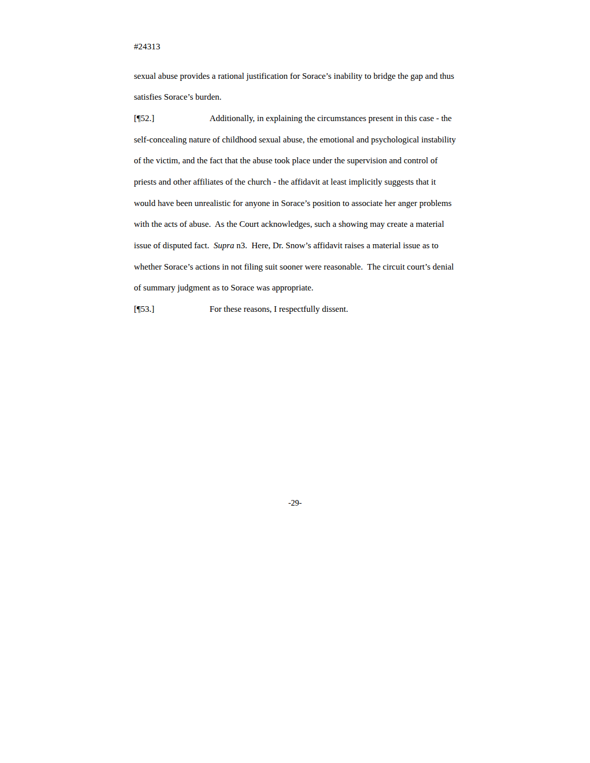#24313
sexual abuse provides a rational justification for Sorace’s inability to bridge the gap and thus satisfies Sorace’s burden.
[¶52.] Additionally, in explaining the circumstances present in this case - the self-concealing nature of childhood sexual abuse, the emotional and psychological instability of the victim, and the fact that the abuse took place under the supervision and control of priests and other affiliates of the church - the affidavit at least implicitly suggests that it would have been unrealistic for anyone in Sorace’s position to associate her anger problems with the acts of abuse. As the Court acknowledges, such a showing may create a material issue of disputed fact. Supra n3. Here, Dr. Snow’s affidavit raises a material issue as to whether Sorace’s actions in not filing suit sooner were reasonable. The circuit court’s denial of summary judgment as to Sorace was appropriate.
[¶53.] For these reasons, I respectfully dissent.
-29-